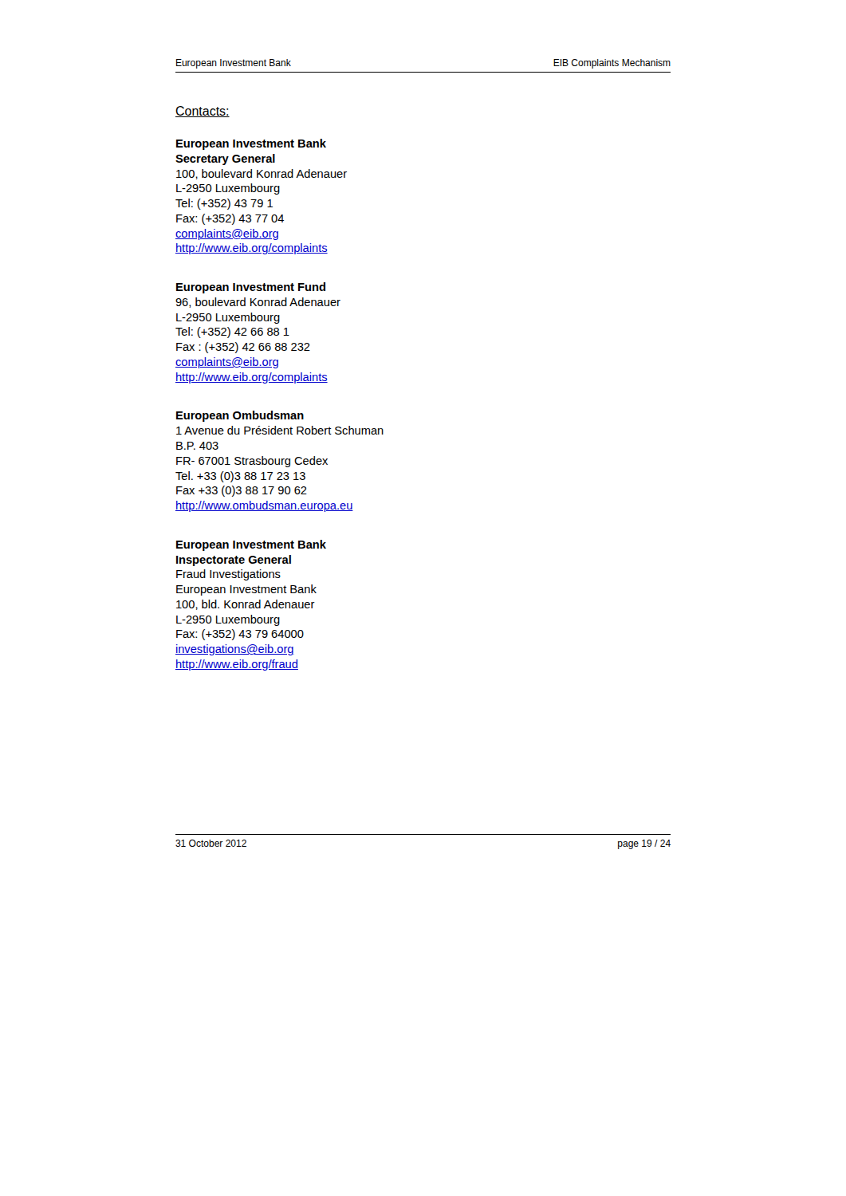European Investment Bank EIB Complaints Mechanism
Contacts:
European Investment Bank
Secretary General
100, boulevard Konrad Adenauer
L-2950 Luxembourg
Tel: (+352) 43 79 1
Fax: (+352) 43 77 04
complaints@eib.org
http://www.eib.org/complaints
European Investment Fund
96, boulevard Konrad Adenauer
L-2950 Luxembourg
Tel: (+352) 42 66 88 1
Fax : (+352) 42 66 88 232
complaints@eib.org
http://www.eib.org/complaints
European Ombudsman
1 Avenue du Président Robert Schuman
B.P. 403
FR- 67001 Strasbourg Cedex
Tel. +33 (0)3 88 17 23 13
Fax +33 (0)3 88 17 90 62
http://www.ombudsman.europa.eu
European Investment Bank
Inspectorate General
Fraud Investigations
European Investment Bank
100, bld. Konrad Adenauer
L-2950 Luxembourg
Fax: (+352) 43 79 64000
investigations@eib.org
http://www.eib.org/fraud
31 October 2012 page 19 / 24